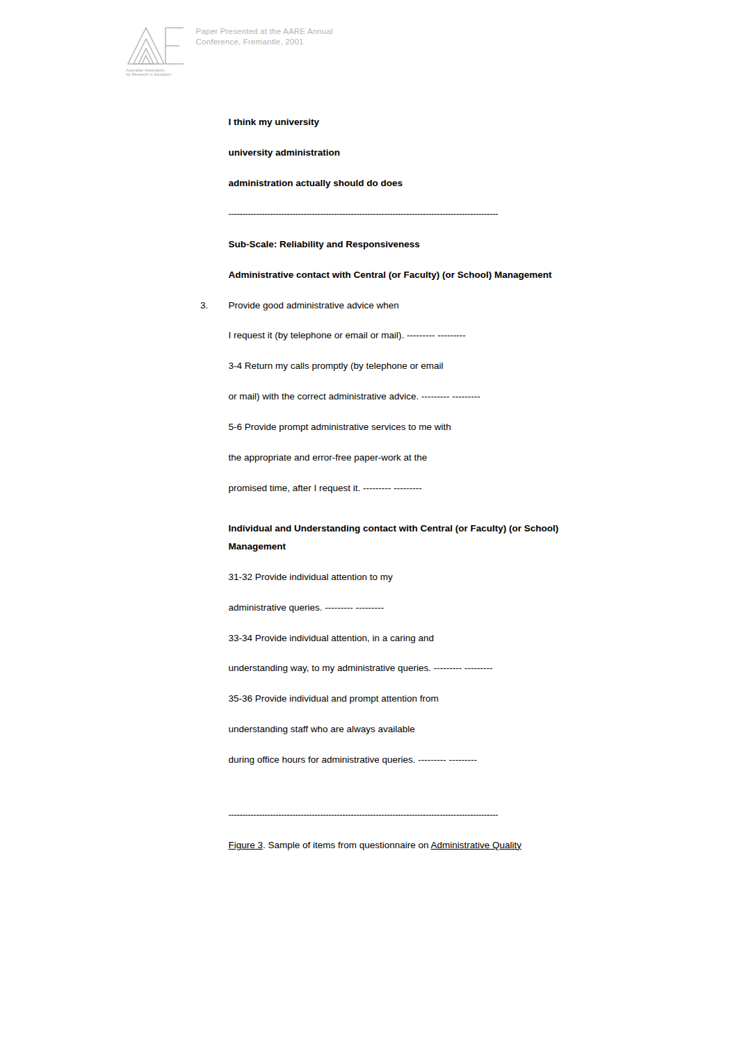Australian Association
for Research in Education
Paper Presented at the AARE Annual
Conference, Fremantle, 2001
I think my university
university administration
administration actually should do does
-------------------------------------------------------------------------------------------------
Sub-Scale: Reliability and Responsiveness
Administrative contact with Central (or Faculty) (or School) Management
3. Provide good administrative advice when
I request it (by telephone or email or mail). --------- ---------
3-4 Return my calls promptly (by telephone or email
or mail) with the correct administrative advice. --------- ---------
5-6 Provide prompt administrative services to me with
the appropriate and error-free paper-work at the
promised time, after I request it. --------- ---------
Individual and Understanding contact with Central (or Faculty) (or School) Management
31-32 Provide individual attention to my
administrative queries. --------- ---------
33-34 Provide individual attention, in a caring and
understanding way, to my administrative queries. --------- ---------
35-36 Provide individual and prompt attention from
understanding staff who are always available
during office hours for administrative queries. --------- ---------
-------------------------------------------------------------------------------------------------
Figure 3. Sample of items from questionnaire on Administrative Quality